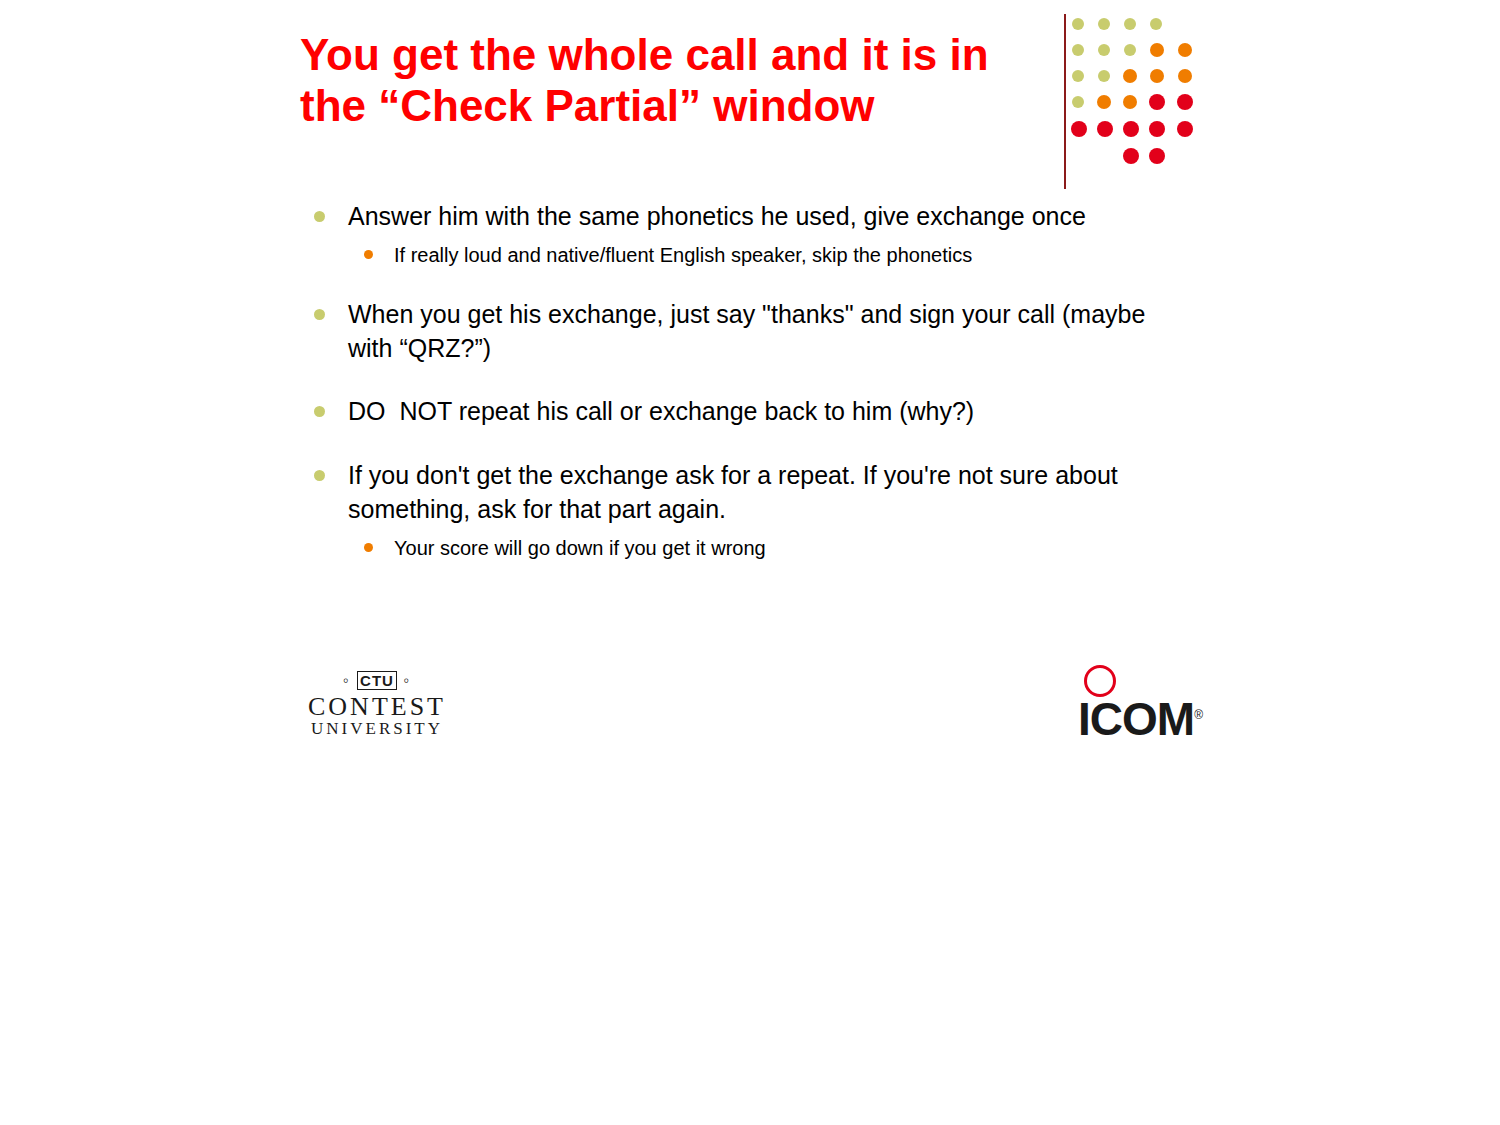You get the whole call and it is in the “Check Partial” window
Answer him with the same phonetics he used, give exchange once
If really loud and native/fluent English speaker, skip the phonetics
When you get his exchange, just say "thanks" and sign your call (maybe with “QRZ?”)
DO NOT repeat his call or exchange back to him (why?)
If you don't get the exchange ask for a repeat. If you're not sure about something, ask for that part again.
Your score will go down if you get it wrong
◦ CTU ◦
CONTEST
UNIVERSITY
ICOM®